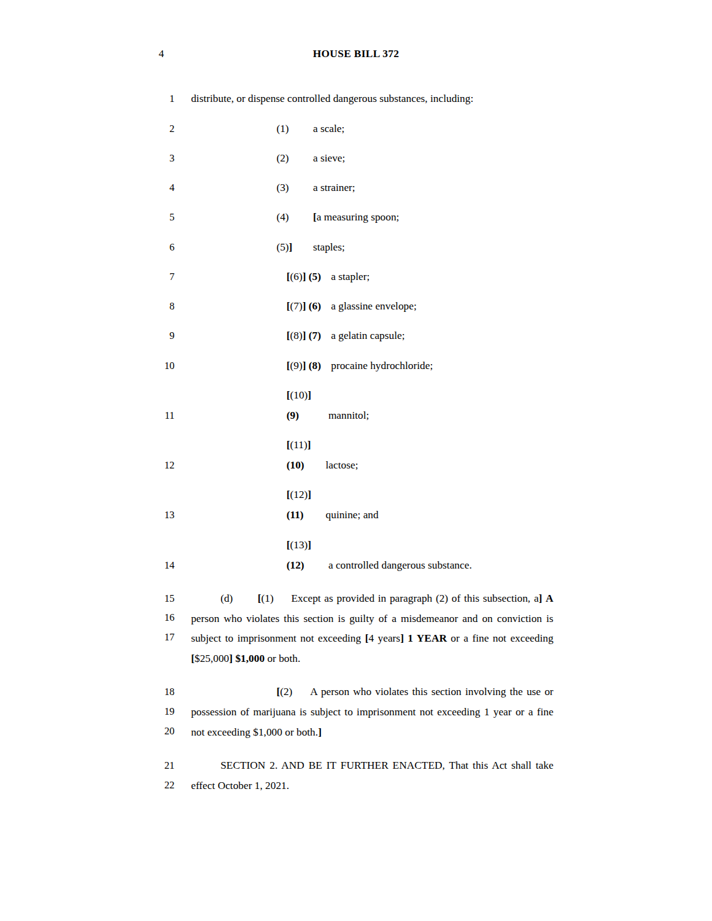4
HOUSE BILL 372
1
distribute, or dispense controlled dangerous substances, including:
2
(1) a scale;
3
(2) a sieve;
4
(3) a strainer;
5
(4)[a measuring spoon;
6
(5)] staples;
7
[(6)] (5) a stapler;
8
[(7)] (6) a glassine envelope;
9
[(8)] (7) a gelatin capsule;
10
[(9)] (8) procaine hydrochloride;
11
[(10)] (9) mannitol;
12
[(11)] (10) lactose;
13
[(12)] (11) quinine; and
14
[(13)] (12) a controlled dangerous substance.
15
16
17
(d) [(1) Except as provided in paragraph (2) of this subsection, a] A person who violates this section is guilty of a misdemeanor and on conviction is subject to imprisonment not exceeding [4 years] 1 YEAR or a fine not exceeding [$25,000] $1,000 or both.
18
19
20
[(2) A person who violates this section involving the use or possession of marijuana is subject to imprisonment not exceeding 1 year or a fine not exceeding $1,000 or both.]
21
22
SECTION 2. AND BE IT FURTHER ENACTED, That this Act shall take effect October 1, 2021.